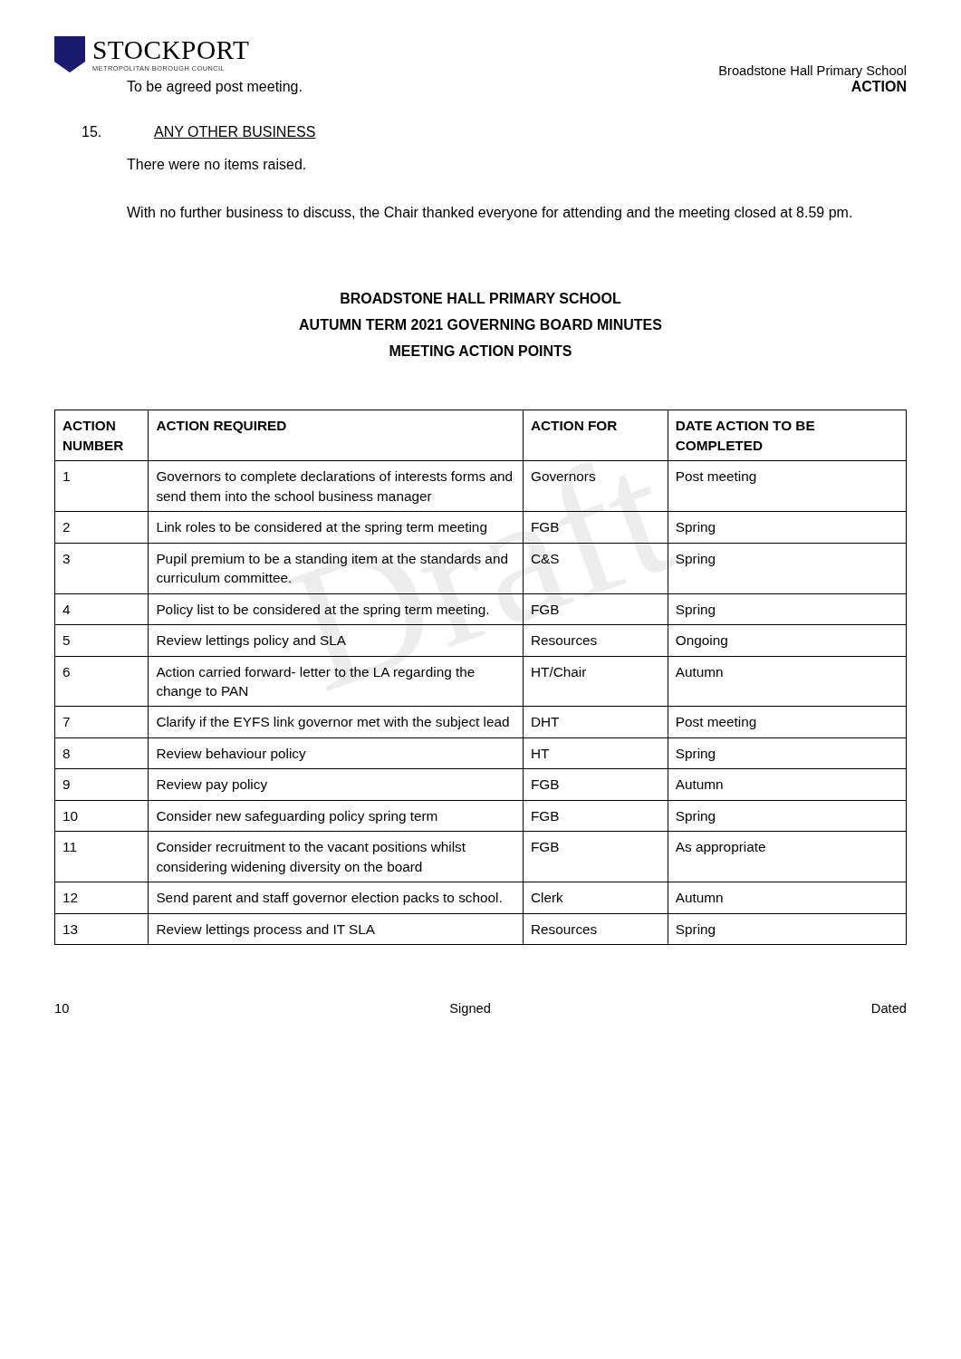Draft
STOCKPORT
METROPOLITAN BOROUGH COUNCIL
Broadstone Hall Primary School
To be agreed post meeting.
ACTION
15.
ANY OTHER BUSINESS
There were no items raised.
With no further business to discuss, the Chair thanked everyone for attending and the meeting closed at 8.59 pm.
BROADSTONE HALL PRIMARY SCHOOL
AUTUMN TERM 2021 GOVERNING BOARD MINUTES
MEETING ACTION POINTS
| ACTION NUMBER | ACTION REQUIRED | ACTION FOR | DATE ACTION TO BE COMPLETED |
| --- | --- | --- | --- |
| 1 | Governors to complete declarations of interests forms and send them into the school business manager | Governors | Post meeting |
| 2 | Link roles to be considered at the spring term meeting | FGB | Spring |
| 3 | Pupil premium to be a standing item at the standards and curriculum committee. | C&S | Spring |
| 4 | Policy list to be considered at the spring term meeting. | FGB | Spring |
| 5 | Review lettings policy and SLA | Resources | Ongoing |
| 6 | Action carried forward- letter to the LA regarding the change to PAN | HT/Chair | Autumn |
| 7 | Clarify if the EYFS link governor met with the subject lead | DHT | Post meeting |
| 8 | Review behaviour policy | HT | Spring |
| 9 | Review pay policy | FGB | Autumn |
| 10 | Consider new safeguarding policy spring term | FGB | Spring |
| 11 | Consider recruitment to the vacant positions whilst considering widening diversity on the board | FGB | As appropriate |
| 12 | Send parent and staff governor election packs to school. | Clerk | Autumn |
| 13 | Review lettings process and IT SLA | Resources | Spring |
10
Signed
Dated